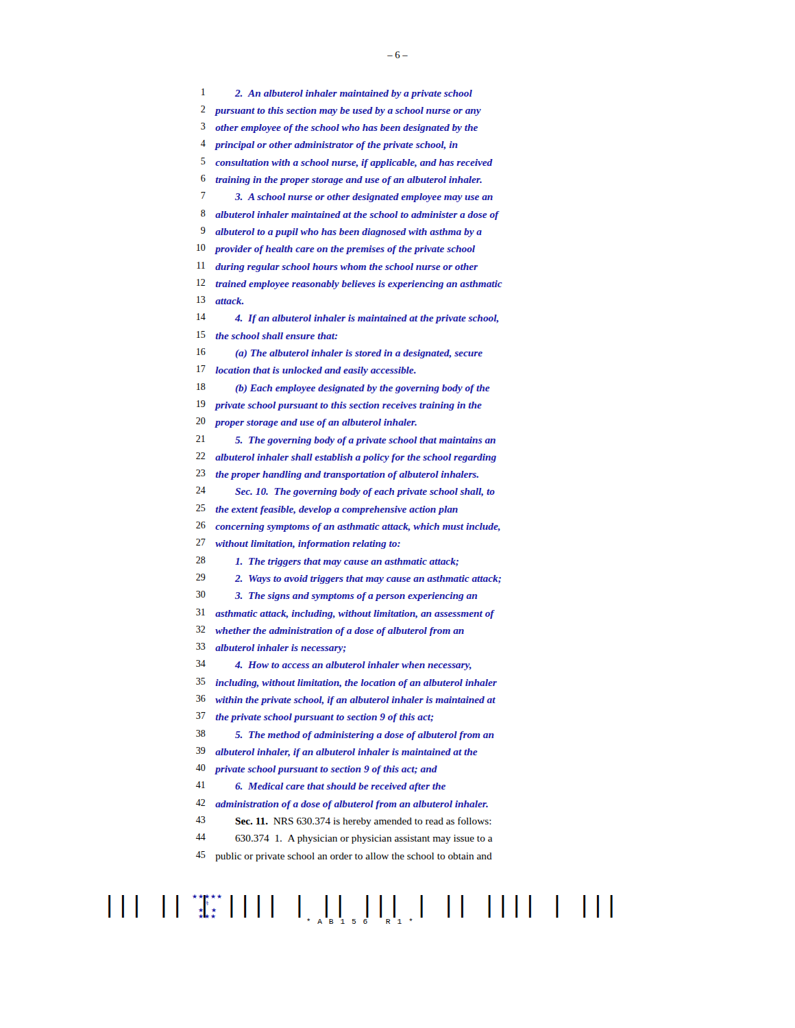– 6 –
| 1 | 2. An albuterol inhaler maintained by a private school |
| 2 | pursuant to this section may be used by a school nurse or any |
| 3 | other employee of the school who has been designated by the |
| 4 | principal or other administrator of the private school, in |
| 5 | consultation with a school nurse, if applicable, and has received |
| 6 | training in the proper storage and use of an albuterol inhaler. |
| 7 | 3. A school nurse or other designated employee may use an |
| 8 | albuterol inhaler maintained at the school to administer a dose of |
| 9 | albuterol to a pupil who has been diagnosed with asthma by a |
| 10 | provider of health care on the premises of the private school |
| 11 | during regular school hours whom the school nurse or other |
| 12 | trained employee reasonably believes is experiencing an asthmatic |
| 13 | attack. |
| 14 | 4. If an albuterol inhaler is maintained at the private school, |
| 15 | the school shall ensure that: |
| 16 | (a) The albuterol inhaler is stored in a designated, secure |
| 17 | location that is unlocked and easily accessible. |
| 18 | (b) Each employee designated by the governing body of the |
| 19 | private school pursuant to this section receives training in the |
| 20 | proper storage and use of an albuterol inhaler. |
| 21 | 5. The governing body of a private school that maintains an |
| 22 | albuterol inhaler shall establish a policy for the school regarding |
| 23 | the proper handling and transportation of albuterol inhalers. |
| 24 | Sec. 10. The governing body of each private school shall, to |
| 25 | the extent feasible, develop a comprehensive action plan |
| 26 | concerning symptoms of an asthmatic attack, which must include, |
| 27 | without limitation, information relating to: |
| 28 | 1. The triggers that may cause an asthmatic attack; |
| 29 | 2. Ways to avoid triggers that may cause an asthmatic attack; |
| 30 | 3. The signs and symptoms of a person experiencing an |
| 31 | asthmatic attack, including, without limitation, an assessment of |
| 32 | whether the administration of a dose of albuterol from an |
| 33 | albuterol inhaler is necessary; |
| 34 | 4. How to access an albuterol inhaler when necessary, |
| 35 | including, without limitation, the location of an albuterol inhaler |
| 36 | within the private school, if an albuterol inhaler is maintained at |
| 37 | the private school pursuant to section 9 of this act; |
| 38 | 5. The method of administering a dose of albuterol from an |
| 39 | albuterol inhaler, if an albuterol inhaler is maintained at the |
| 40 | private school pursuant to section 9 of this act; and |
| 41 | 6. Medical care that should be received after the |
| 42 | administration of a dose of albuterol from an albuterol inhaler. |
| 43 | Sec. 11. NRS 630.374 is hereby amended to read as follows: |
| 44 | 630.374 1. A physician or physician assistant may issue to a |
| 45 | public or private school an order to allow the school to obtain and |
★★★★★
⚕
★ ★
★★★
||| || | |||| | || ||| | || |||| | |||
* A B 1 5 6 R 1 *